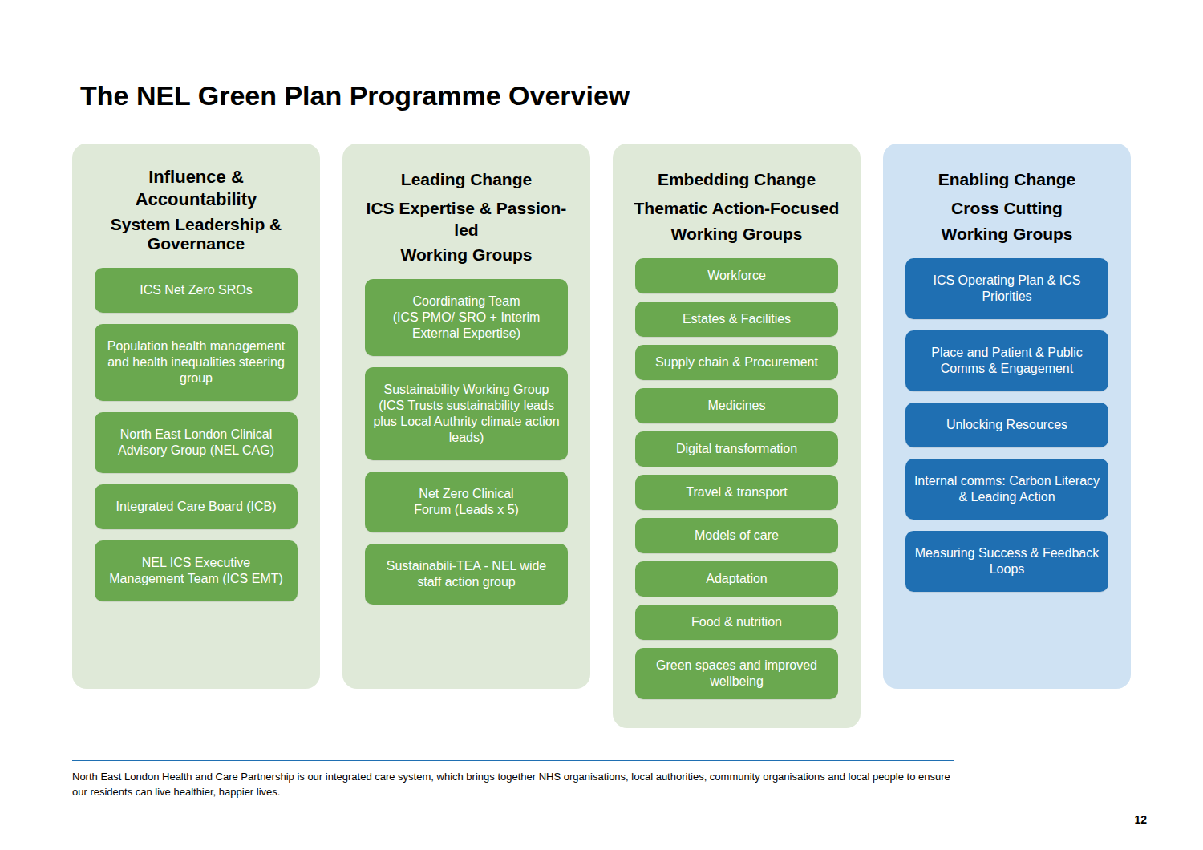The NEL Green Plan Programme Overview
Influence & Accountability
System Leadership & Governance
ICS Net Zero SROs
Population health management and health inequalities steering group
North East London Clinical Advisory Group (NEL CAG)
Integrated Care Board (ICB)
NEL ICS Executive Management Team (ICS EMT)
Leading Change
ICS Expertise & Passion-led
Working Groups
Coordinating Team(ICS PMO/ SRO + Interim External Expertise)
Sustainability Working Group(ICS Trusts sustainability leads plus Local Authrity climate action leads)
Net Zero ClinicalForum (Leads x 5)
Sustainabili-TEA - NEL wide staff action group
Embedding Change
Thematic Action-Focused
Working Groups
Workforce
Estates & Facilities
Supply chain & Procurement
Medicines
Digital transformation
Travel & transport
Models of care
Adaptation
Food & nutrition
Green spaces and improved wellbeing
Enabling Change
Cross Cutting
Working Groups
ICS Operating Plan & ICS Priorities
Place and Patient & Public Comms & Engagement
Unlocking Resources
Internal comms: Carbon Literacy & Leading Action
Measuring Success & Feedback Loops
North East London Health and Care Partnership is our integrated care system, which brings together NHS organisations, local authorities, community organisations and local people to ensure our residents can live healthier, happier lives.
12